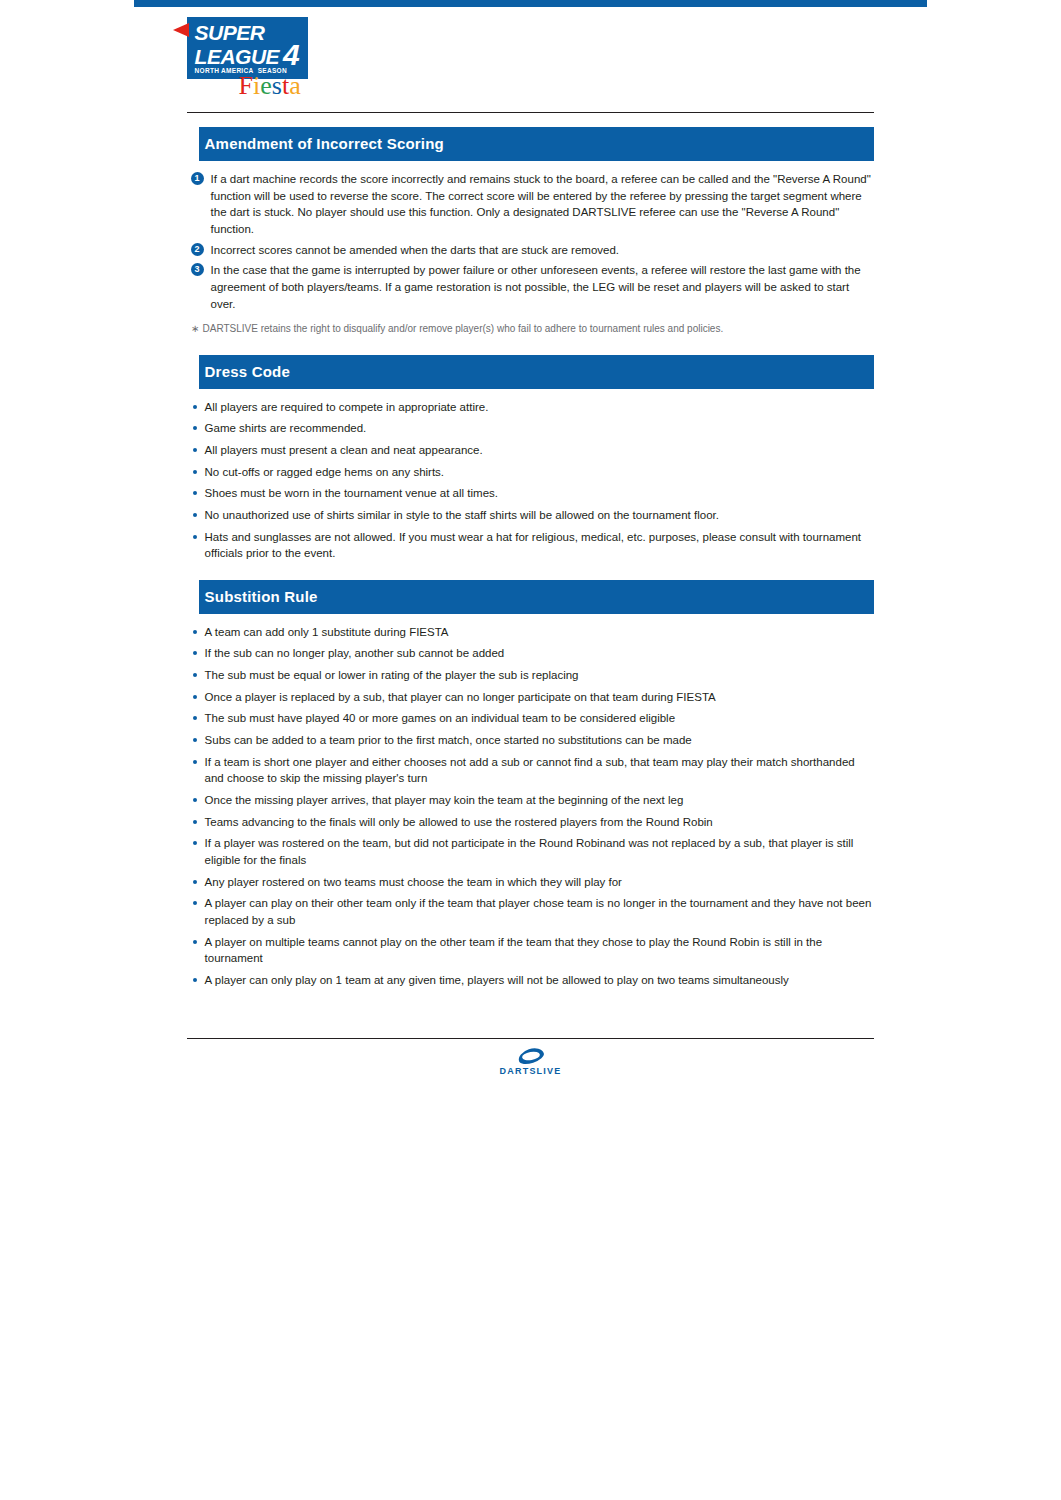SUPER
LEAGUE 4
NORTH AMERICA SEASON
Fiesta
Amendment of Incorrect Scoring
1 If a dart machine records the score incorrectly and remains stuck to the board, a referee can be called and the "Reverse A Round" function will be used to reverse the score. The correct score will be entered by the referee by pressing the target segment where the dart is stuck. No player should use this function. Only a designated DARTSLIVE referee can use the "Reverse A Round" function.
2 Incorrect scores cannot be amended when the darts that are stuck are removed.
3 In the case that the game is interrupted by power failure or other unforeseen events, a referee will restore the last game with the agreement of both players/teams. If a game restoration is not possible, the LEG will be reset and players will be asked to start over.
DARTSLIVE retains the right to disqualify and/or remove player(s) who fail to adhere to tournament rules and policies.
Dress Code
All players are required to compete in appropriate attire.
Game shirts are recommended.
All players must present a clean and neat appearance.
No cut-offs or ragged edge hems on any shirts.
Shoes must be worn in the tournament venue at all times.
No unauthorized use of shirts similar in style to the staff shirts will be allowed on the tournament floor.
Hats and sunglasses are not allowed. If you must wear a hat for religious, medical, etc. purposes, please consult with tournament officials prior to the event.
Substition Rule
A team can add only 1 substitute during FIESTA
If the sub can no longer play, another sub cannot be added
The sub must be equal or lower in rating of the player the sub is replacing
Once a player is replaced by a sub, that player can no longer participate on that team during FIESTA
The sub must have played 40 or more games on an individual team to be considered eligible
Subs can be added to a team prior to the first match, once started no substitutions can be made
If a team is short one player and either chooses not add a sub or cannot find a sub, that team may play their match shorthanded and choose to skip the missing player's turn
Once the missing player arrives, that player may koin the team at the beginning of the next leg
Teams advancing to the finals will only be allowed to use the rostered players from the Round Robin
If a player was rostered on the team, but did not participate in the Round Robinand was not replaced by a sub, that player is still eligible for the finals
Any player rostered on two teams must choose the team in which they will play for
A player can play on their other team only if the team that player chose team is no longer in the tournament and they have not been replaced by a sub
A player on multiple teams cannot play on the other team if the team that they chose to play the Round Robin is still in the tournament
A player can only play on 1 team at any given time, players will not be allowed to play on two teams simultaneously
DARTSLIVE